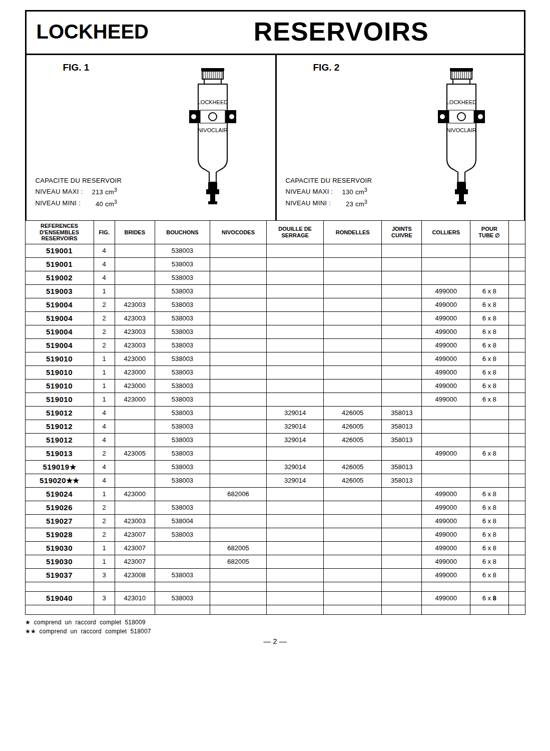LOCKHEED
RESERVOIRS
FIG. 1
LOCKHEED NIVOCLAIR
CAPACITE DU RESERVOIR
| NIVEAU MAXI : | 213 cm 3 |
| NIVEAU MINI : | 40 cm 3 |
FIG. 2
LOCKHEED NIVOCLAIR
CAPACITE DU RESERVOIR
| NIVEAU MAXI : | 130 cm 3 |
| NIVEAU MINI : | 23 cm 3 |
| REFERENCES D'ENSEMBLES RESERVOIRS | FIG. | BRIDES | BOUCHONS | NIVOCODES | DOUILLE DE SERRAGE | RONDELLES | JOINTS CUIVRE | COLLIERS | POUR TUBE ∅ | |
| --- | --- | --- | --- | --- | --- | --- | --- | --- | --- | --- |
| 519001 | 4 | | 538003 | | | | | | | |
| 519001 | 4 | | 538003 | | | | | | | |
| 519002 | 4 | | 538003 | | | | | | | |
| 519003 | 1 | | 538003 | | | | | 499000 | 6 x 8 | |
| 519004 | 2 | 423003 | 538003 | | | | | 499000 | 6 x 8 | |
| 519004 | 2 | 423003 | 538003 | | | | | 499000 | 6 x 8 | |
| 519004 | 2 | 423003 | 538003 | | | | | 499000 | 6 x 8 | |
| 519004 | 2 | 423003 | 538003 | | | | | 499000 | 6 x 8 | |
| 519010 | 1 | 423000 | 538003 | | | | | 499000 | 6 x 8 | |
| 519010 | 1 | 423000 | 538003 | | | | | 499000 | 6 x 8 | |
| 519010 | 1 | 423000 | 538003 | | | | | 499000 | 6 x 8 | |
| 519010 | 1 | 423000 | 538003 | | | | | 499000 | 6 x 8 | |
| 519012 | 4 | | 538003 | | 329014 | 426005 | 358013 | | | |
| 519012 | 4 | | 538003 | | 329014 | 426005 | 358013 | | | |
| 519012 | 4 | | 538003 | | 329014 | 426005 | 358013 | | | |
| 519013 | 2 | 423005 | 538003 | | | | | 499000 | 6 x 8 | |
| 519019 ★ | 4 | | 538003 | | 329014 | 426005 | 358013 | | | |
| 519020 ★★ | 4 | | 538003 | | 329014 | 426005 | 358013 | | | |
| 519024 | 1 | 423000 | | 682006 | | | | 499000 | 6 x 8 | |
| 519026 | 2 | | 538003 | | | | | 499000 | 6 x 8 | |
| 519027 | 2 | 423003 | 538004 | | | | | 499000 | 6 x 8 | |
| 519028 | 2 | 423007 | 538003 | | | | | 499000 | 6 x 8 | |
| 519030 | 1 | 423007 | | 682005 | | | | 499000 | 6 x 8 | |
| 519030 | 1 | 423007 | | 682005 | | | | 499000 | 6 x 8 | |
| 519037 | 3 | 423008 | 538003 | | | | | 499000 | 6 x 8 | |
| 519040 | 3 | 423010 | 538003 | | | | | 499000 | 6 x 8 | |
★ comprend un raccord complet 518009
★★ comprend un raccord complet 518007
— 2 —